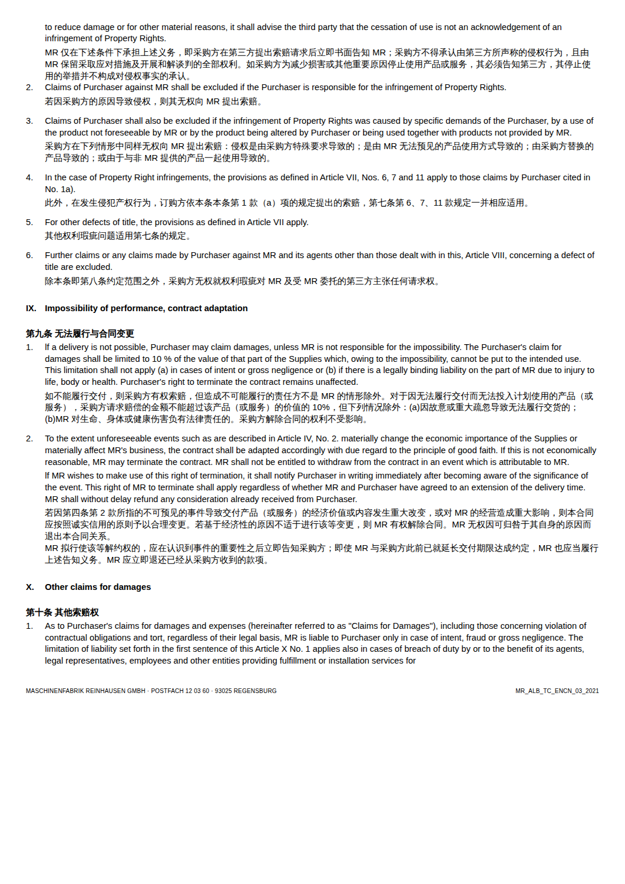to reduce damage or for other material reasons, it shall advise the third party that the cessation of use is not an acknowledgement of an infringement of Property Rights.
MR 仅在下述条件下承担上述义务，即采购方在第三方提出索赔请求后立即书面告知 MR；采购方不得承认由第三方所声称的侵权行为，且由 MR 保留采取应对措施及开展和解谈判的全部权利。如采购方为减少损害或其他重要原因停止使用产品或服务，其必须告知第三方，其停止使用的举措并不构成对侵权事实的承认。
2.
Claims of Purchaser against MR shall be excluded if the Purchaser is responsible for the infringement of Property Rights.
若因采购方的原因导致侵权，则其无权向 MR 提出索赔。
3.
Claims of Purchaser shall also be excluded if the infringement of Property Rights was caused by specific demands of the Purchaser, by a use of the product not foreseeable by MR or by the product being altered by Purchaser or being used together with products not provided by MR.
采购方在下列情形中同样无权向 MR 提出索赔：侵权是由采购方特殊要求导致的；是由 MR 无法预见的产品使用方式导致的；由采购方替换的产品导致的；或由于与非 MR 提供的产品一起使用导致的。
4.
In the case of Property Right infringements, the provisions as defined in Article VII, Nos. 6, 7 and 11 apply to those claims by Purchaser cited in No. 1a).
此外，在发生侵犯产权行为，订购方依本条本条第 1 款（a）项的规定提出的索赔，第七条第 6、7、11 款规定一并相应适用。
5.
For other defects of title, the provisions as defined in Article VII apply.
其他权利瑕疵问题适用第七条的规定。
6.
Further claims or any claims made by Purchaser against MR and its agents other than those dealt with in this, Article VIII, concerning a defect of title are excluded.
除本条即第八条约定范围之外，采购方无权就权利瑕疵对 MR 及受 MR 委托的第三方主张任何请求权。
IX.
Impossibility of performance, contract adaptation
第九条 无法履行与合同变更
1.
lf a delivery is not possible, Purchaser may claim damages, unless MR is not responsible for the impossibility. The Purchaser's claim for damages shall be limited to 10 % of the value of that part of the Supplies which, owing to the impossibility, cannot be put to the intended use. This limitation shall not apply (a) in cases of intent or gross negligence or (b) if there is a legally binding liability on the part of MR due to injury to life, body or health. Purchaser's right to terminate the contract remains unaffected.
如不能履行交付，则采购方有权索赔，但造成不可能履行的责任方不是 MR 的情形除外。对于因无法履行交付而无法投入计划使用的产品（或服务），采购方请求赔偿的金额不能超过该产品（或服务）的价值的 10%，但下列情况除外：(a)因故意或重大疏忽导致无法履行交货的；(b)MR 对生命、身体或健康伤害负有法律责任的。采购方解除合同的权利不受影响。
2.
To the extent unforeseeable events such as are described in Article IV, No. 2. materially change the economic importance of the Supplies or materially affect MR's business, the contract shall be adapted accordingly with due regard to the principle of good faith. If this is not economically reasonable, MR may terminate the contract. MR shall not be entitled to withdraw from the contract in an event which is attributable to MR.
lf MR wishes to make use of this right of termination, it shall notify Purchaser in writing immediately after becoming aware of the significance of the event. This right of MR to terminate shall apply regardless of whether MR and Purchaser have agreed to an extension of the delivery time. MR shall without delay refund any consideration already received from Purchaser.
若因第四条第 2 款所指的不可预见的事件导致交付产品（或服务）的经济价值或内容发生重大改变，或对 MR 的经营造成重大影响，则本合同应按照诚实信用的原则予以合理变更。若基于经济性的原因不适于进行该等变更，则 MR 有权解除合同。MR 无权因可归咎于其自身的原因而退出本合同关系。
MR 拟行使该等解约权的，应在认识到事件的重要性之后立即告知采购方；即使 MR 与采购方此前已就延长交付期限达成约定，MR 也应当履行上述告知义务。MR 应立即退还已经从采购方收到的款项。
X.
Other claims for damages
第十条 其他索赔权
1.
As to Purchaser's claims for damages and expenses (hereinafter referred to as "Claims for Damages"), including those concerning violation of contractual obligations and tort, regardless of their legal basis, MR is liable to Purchaser only in case of intent, fraud or gross negligence. The limitation of liability set forth in the first sentence of this Article X No. 1 applies also in cases of breach of duty by or to the benefit of its agents, legal representatives, employees and other entities providing fulfillment or installation services for
MASCHINENFABRIK REINHAUSEN GMBH · POSTFACH 12 03 60 · 93025 REGENSBURG MR_ALB_TC_ENCN_03_2021